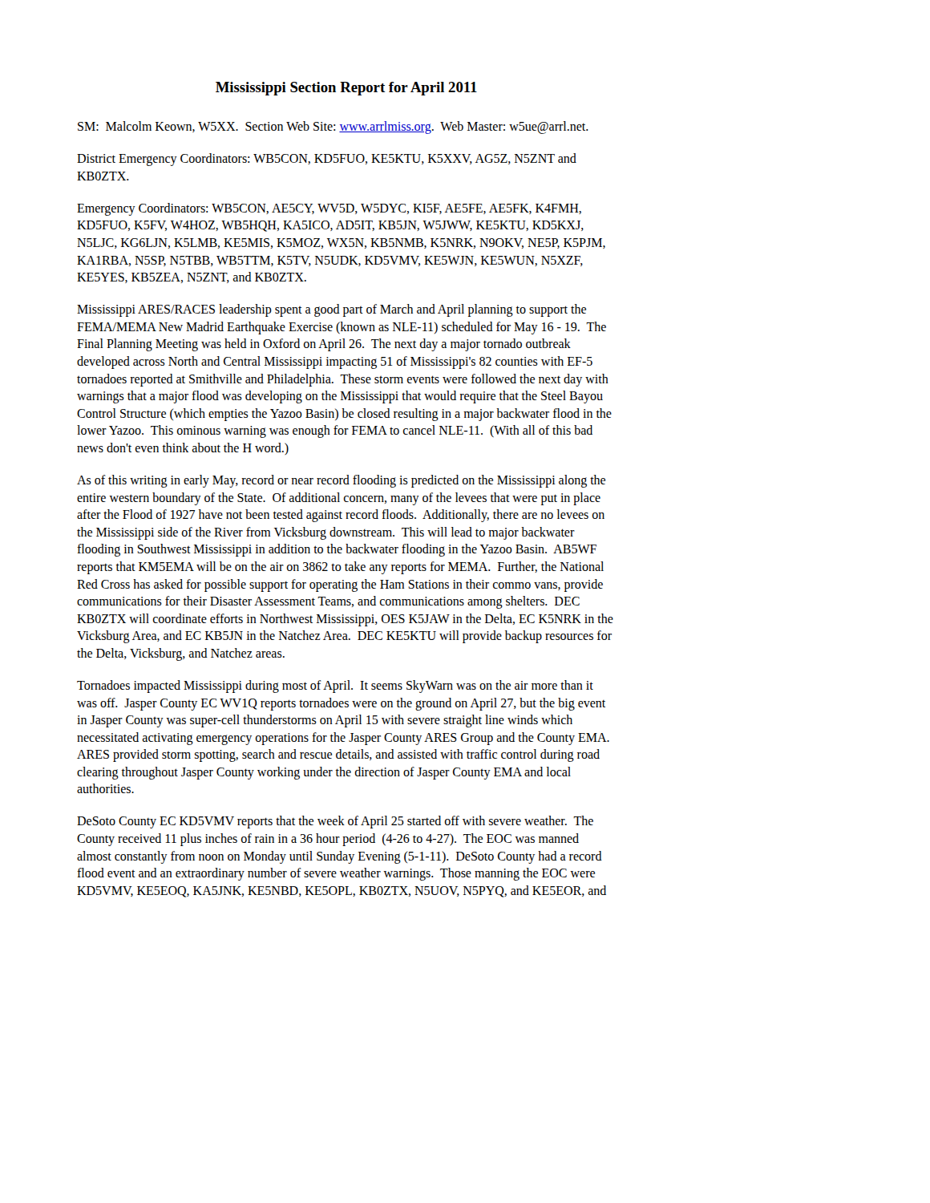Mississippi Section Report for April 2011
SM: Malcolm Keown, W5XX. Section Web Site: www.arrlmiss.org. Web Master: w5ue@arrl.net.
District Emergency Coordinators: WB5CON, KD5FUO, KE5KTU, K5XXV, AG5Z, N5ZNT and KB0ZTX.
Emergency Coordinators: WB5CON, AE5CY, WV5D, W5DYC, KI5F, AE5FE, AE5FK, K4FMH, KD5FUO, K5FV, W4HOZ, WB5HQH, KA5ICO, AD5IT, KB5JN, W5JWW, KE5KTU, KD5KXJ, N5LJC, KG6LJN, K5LMB, KE5MIS, K5MOZ, WX5N, KB5NMB, K5NRK, N9OKV, NE5P, K5PJM, KA1RBA, N5SP, N5TBB, WB5TTM, K5TV, N5UDK, KD5VMV, KE5WJN, KE5WUN, N5XZF, KE5YES, KB5ZEA, N5ZNT, and KB0ZTX.
Mississippi ARES/RACES leadership spent a good part of March and April planning to support the FEMA/MEMA New Madrid Earthquake Exercise (known as NLE-11) scheduled for May 16 - 19. The Final Planning Meeting was held in Oxford on April 26. The next day a major tornado outbreak developed across North and Central Mississippi impacting 51 of Mississippi's 82 counties with EF-5 tornadoes reported at Smithville and Philadelphia. These storm events were followed the next day with warnings that a major flood was developing on the Mississippi that would require that the Steel Bayou Control Structure (which empties the Yazoo Basin) be closed resulting in a major backwater flood in the lower Yazoo. This ominous warning was enough for FEMA to cancel NLE-11. (With all of this bad news don't even think about the H word.)
As of this writing in early May, record or near record flooding is predicted on the Mississippi along the entire western boundary of the State. Of additional concern, many of the levees that were put in place after the Flood of 1927 have not been tested against record floods. Additionally, there are no levees on the Mississippi side of the River from Vicksburg downstream. This will lead to major backwater flooding in Southwest Mississippi in addition to the backwater flooding in the Yazoo Basin. AB5WF reports that KM5EMA will be on the air on 3862 to take any reports for MEMA. Further, the National Red Cross has asked for possible support for operating the Ham Stations in their commo vans, provide communications for their Disaster Assessment Teams, and communications among shelters. DEC KB0ZTX will coordinate efforts in Northwest Mississippi, OES K5JAW in the Delta, EC K5NRK in the Vicksburg Area, and EC KB5JN in the Natchez Area. DEC KE5KTU will provide backup resources for the Delta, Vicksburg, and Natchez areas.
Tornadoes impacted Mississippi during most of April. It seems SkyWarn was on the air more than it was off. Jasper County EC WV1Q reports tornadoes were on the ground on April 27, but the big event in Jasper County was super-cell thunderstorms on April 15 with severe straight line winds which necessitated activating emergency operations for the Jasper County ARES Group and the County EMA. ARES provided storm spotting, search and rescue details, and assisted with traffic control during road clearing throughout Jasper County working under the direction of Jasper County EMA and local authorities.
DeSoto County EC KD5VMV reports that the week of April 25 started off with severe weather. The County received 11 plus inches of rain in a 36 hour period (4-26 to 4-27). The EOC was manned almost constantly from noon on Monday until Sunday Evening (5-1-11). DeSoto County had a record flood event and an extraordinary number of severe weather warnings. Those manning the EOC were KD5VMV, KE5EOQ, KA5JNK, KE5NBD, KE5OPL, KB0ZTX, N5UOV, N5PYQ, and KE5EOR, and